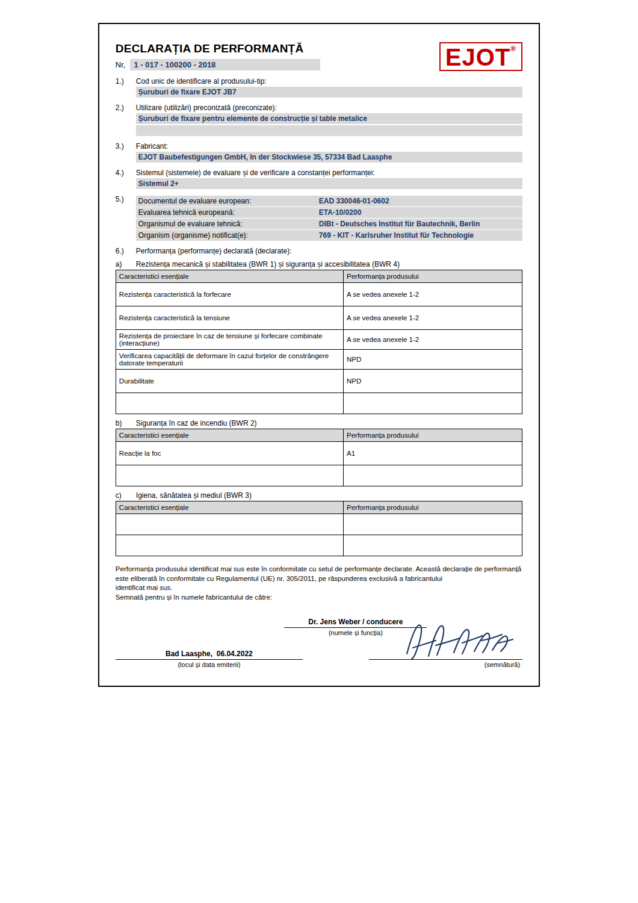DECLARAȚIA DE PERFORMANȚĂ
Nr, 1 - 017 - 100200 - 2018
EJOT®
1.)
Cod unic de identificare al produsului-tip:
Șuruburi de fixare EJOT JB7
2.)
Utilizare (utilizări) preconizată (preconizate):
Șuruburi de fixare pentru elemente de construcție și table metalice
3.)
Fabricant:
EJOT Baubefestigungen GmbH, In der Stockwiese 35, 57334 Bad Laasphe
4.)
Sistemul (sistemele) de evaluare și de verificare a constanței performanței:
Sistemul 2+
5.)
Documentul de evaluare european:
EAD 330046-01-0602
Evaluarea tehnică europeană:
ETA-10/0200
Organismul de evaluare tehnică:
DIBt - Deutsches Institut für Bautechnik, Berlin
Organism (organisme) notificat(e):
769 - KIT - Karlsruher Institut für Technologie
6.)
Performanța (performanțe) declarată (declarate):
a)
Rezistența mecanică și stabilitatea (BWR 1) și siguranța și accesibilitatea (BWR 4)
| Caracteristici esențiale | Performanța produsului |
| --- | --- |
| Rezistența caracteristică la forfecare | A se vedea anexele 1-2 |
| Rezistența caracteristică la tensiune | A se vedea anexele 1-2 |
| Rezistența de proiectare în caz de tensiune și forfecare combinate (interacțiune) | A se vedea anexele 1-2 |
| Verificarea capacității de deformare în cazul forțelor de constrângere datorate temperaturii | NPD |
| Durabilitate | NPD |
b)
Siguranța în caz de incendiu (BWR 2)
| Caracteristici esențiale | Performanța produsului |
| --- | --- |
| Reacție la foc | A1 |
c)
Igiena, sănătatea și mediul (BWR 3)
| Caracteristici esențiale | Performanța produsului |
| --- | --- |
Performanța produsului identificat mai sus este în conformitate cu setul de performanțe declarate. Această declarație de performanță este eliberată în conformitate cu Regulamentul (UE) nr. 305/2011, pe răspunderea exclusivă a fabricantului
identificat mai sus.
Semnată pentru și în numele fabricantului de către:
Dr. Jens Weber / conducere
(numele și funcția)
Bad Laasphe, 06.04.2022
(locul și data emiterii)
(semnătură)